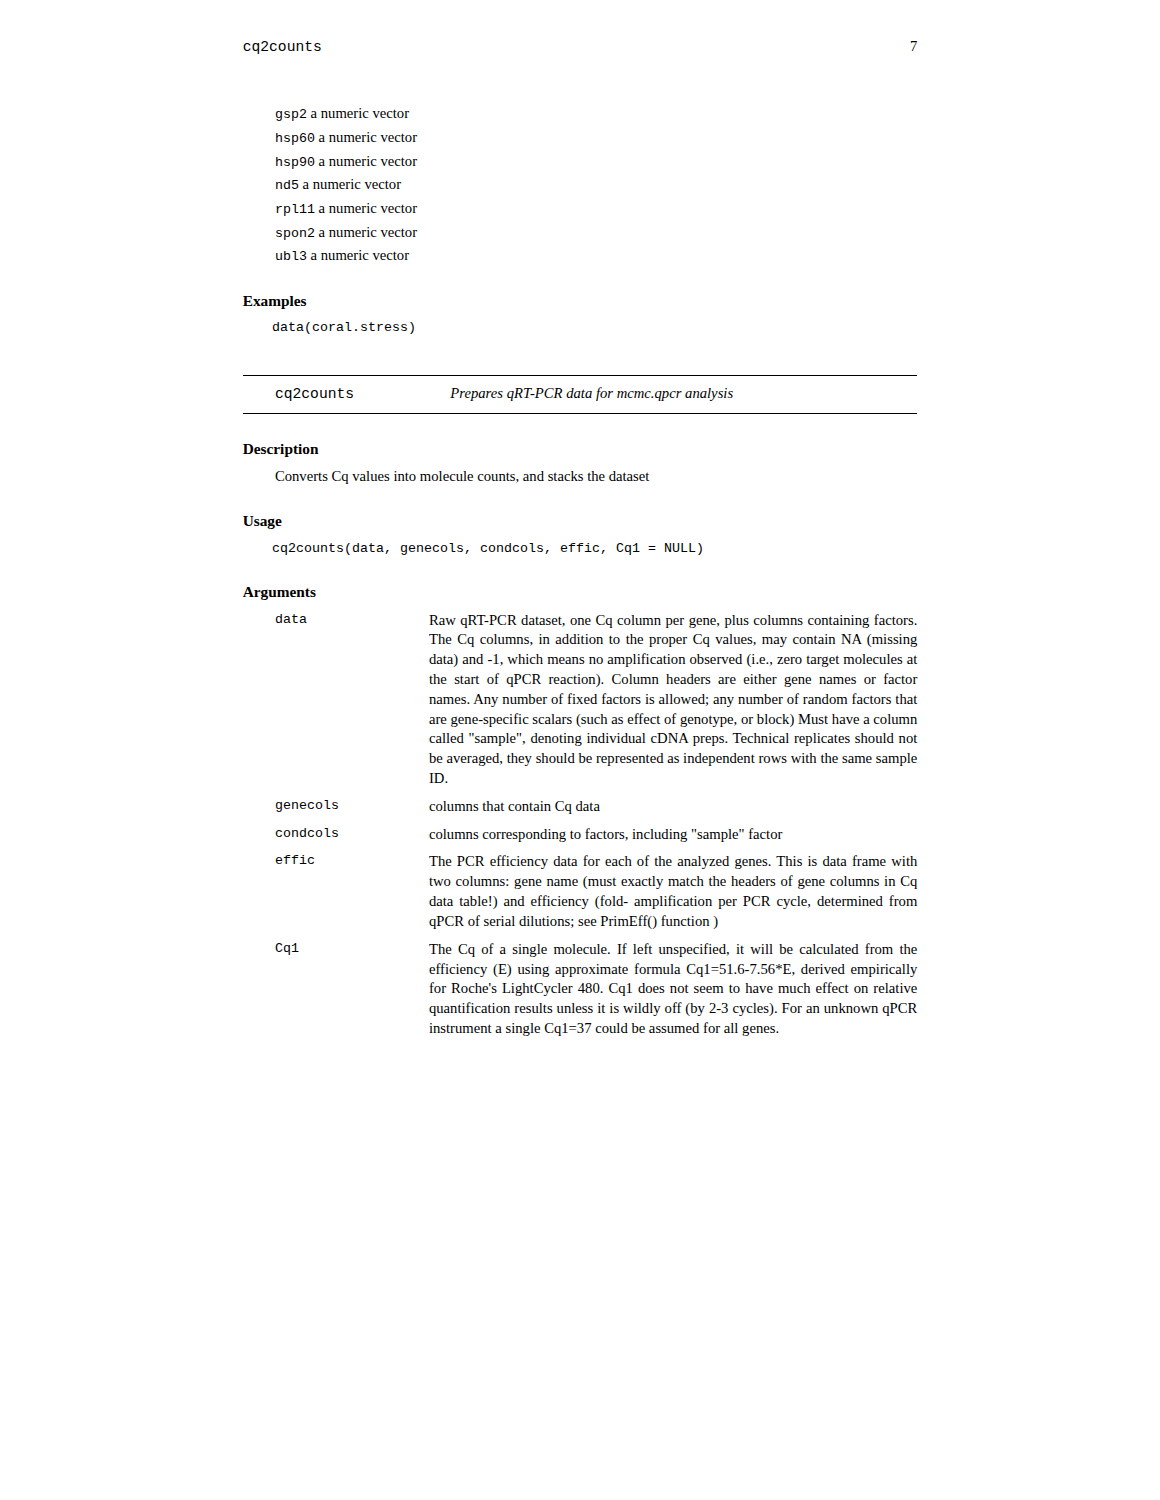cq2counts 7
gsp2 a numeric vector
hsp60 a numeric vector
hsp90 a numeric vector
nd5 a numeric vector
rpl11 a numeric vector
spon2 a numeric vector
ubl3 a numeric vector
Examples
data(coral.stress)
cq2counts Prepares qRT-PCR data for mcmc.qpcr analysis
Description
Converts Cq values into molecule counts, and stacks the dataset
Usage
cq2counts(data, genecols, condcols, effic, Cq1 = NULL)
Arguments
data
Raw qRT-PCR dataset, one Cq column per gene, plus columns containing factors. The Cq columns, in addition to the proper Cq values, may contain NA (missing data) and -1, which means no amplification observed (i.e., zero target molecules at the start of qPCR reaction). Column headers are either gene names or factor names. Any number of fixed factors is allowed; any number of random factors that are gene-specific scalars (such as effect of genotype, or block) Must have a column called "sample", denoting individual cDNA preps. Technical replicates should not be averaged, they should be represented as independent rows with the same sample ID.
genecols
columns that contain Cq data
condcols
columns corresponding to factors, including "sample" factor
effic
The PCR efficiency data for each of the analyzed genes. This is data frame with two columns: gene name (must exactly match the headers of gene columns in Cq data table!) and efficiency (fold- amplification per PCR cycle, determined from qPCR of serial dilutions; see PrimEff() function )
Cq1
The Cq of a single molecule. If left unspecified, it will be calculated from the efficiency (E) using approximate formula Cq1=51.6-7.56*E, derived empirically for Roche's LightCycler 480. Cq1 does not seem to have much effect on relative quantification results unless it is wildly off (by 2-3 cycles). For an unknown qPCR instrument a single Cq1=37 could be assumed for all genes.